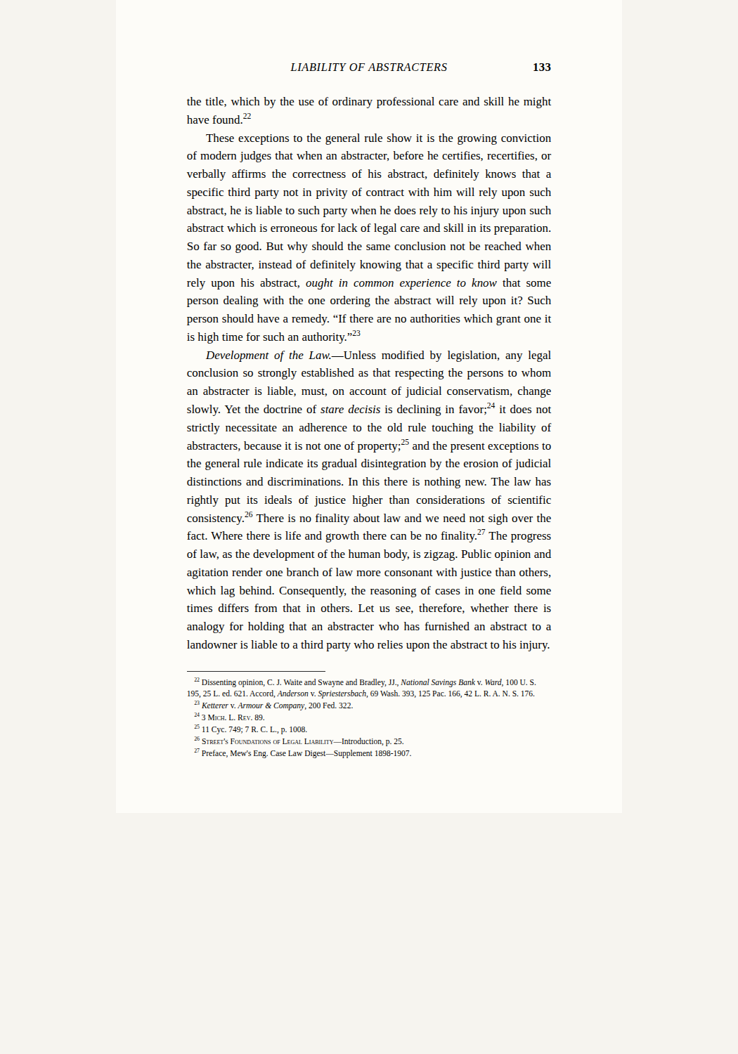LIABILITY OF ABSTRACTERS 133
the title, which by the use of ordinary professional care and skill he might have found.22
These exceptions to the general rule show it is the growing conviction of modern judges that when an abstracter, before he certifies, recertifies, or verbally affirms the correctness of his abstract, definitely knows that a specific third party not in privity of contract with him will rely upon such abstract, he is liable to such party when he does rely to his injury upon such abstract which is erroneous for lack of legal care and skill in its preparation. So far so good. But why should the same conclusion not be reached when the abstracter, instead of definitely knowing that a specific third party will rely upon his abstract, ought in common experience to know that some person dealing with the one ordering the abstract will rely upon it? Such person should have a remedy. “If there are no authorities which grant one it is high time for such an authority.”23
Development of the Law.—Unless modified by legislation, any legal conclusion so strongly established as that respecting the persons to whom an abstracter is liable, must, on account of judicial conservatism, change slowly. Yet the doctrine of stare decisis is declining in favor;24 it does not strictly necessitate an adherence to the old rule touching the liability of abstracters, because it is not one of property;25 and the present exceptions to the general rule indicate its gradual disintegration by the erosion of judicial distinctions and discriminations. In this there is nothing new. The law has rightly put its ideals of justice higher than considerations of scientific consistency.26 There is no finality about law and we need not sigh over the fact. Where there is life and growth there can be no finality.27 The progress of law, as the development of the human body, is zigzag. Public opinion and agitation render one branch of law more consonant with justice than others, which lag behind. Consequently, the reasoning of cases in one field some times differs from that in others. Let us see, therefore, whether there is analogy for holding that an abstracter who has furnished an abstract to a landowner is liable to a third party who relies upon the abstract to his injury.
22 Dissenting opinion, C. J. Waite and Swayne and Bradley, JJ., National Savings Bank v. Ward, 100 U. S. 195, 25 L. ed. 621. Accord, Anderson v. Spriestersbach, 69 Wash. 393, 125 Pac. 166, 42 L. R. A. N. S. 176.
23 Ketterer v. Armour & Company, 200 Fed. 322.
24 3 Mich. L. Rev. 89.
25 11 Cyc. 749; 7 R. C. L., p. 1008.
26 Street's Foundations of Legal Liability—Introduction, p. 25.
27 Preface, Mew's Eng. Case Law Digest—Supplement 1898-1907.